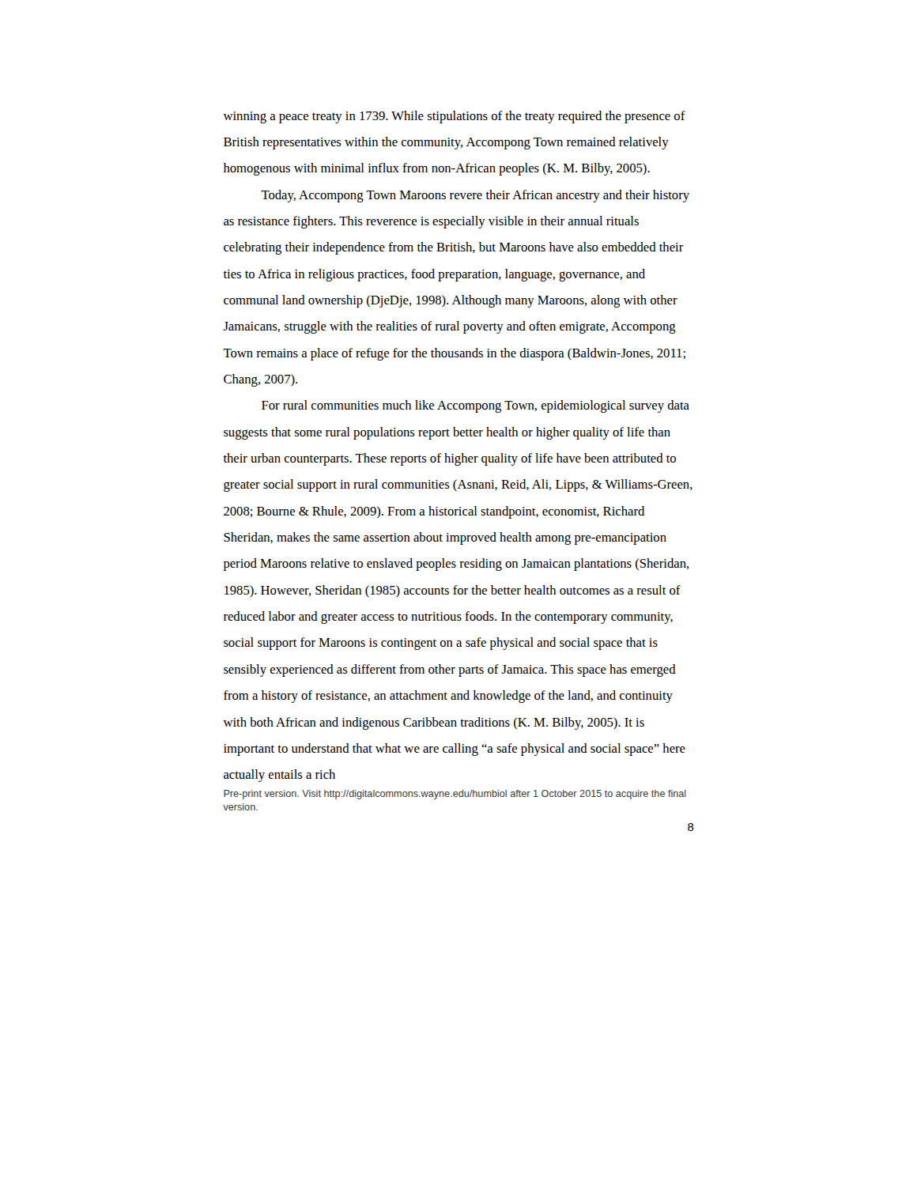winning a peace treaty in 1739. While stipulations of the treaty required the presence of British representatives within the community, Accompong Town remained relatively homogenous with minimal influx from non-African peoples (K. M. Bilby, 2005).
Today, Accompong Town Maroons revere their African ancestry and their history as resistance fighters. This reverence is especially visible in their annual rituals celebrating their independence from the British, but Maroons have also embedded their ties to Africa in religious practices, food preparation, language, governance, and communal land ownership (DjeDje, 1998). Although many Maroons, along with other Jamaicans, struggle with the realities of rural poverty and often emigrate, Accompong Town remains a place of refuge for the thousands in the diaspora (Baldwin-Jones, 2011; Chang, 2007).
For rural communities much like Accompong Town, epidemiological survey data suggests that some rural populations report better health or higher quality of life than their urban counterparts. These reports of higher quality of life have been attributed to greater social support in rural communities (Asnani, Reid, Ali, Lipps, & Williams-Green, 2008; Bourne & Rhule, 2009). From a historical standpoint, economist, Richard Sheridan, makes the same assertion about improved health among pre-emancipation period Maroons relative to enslaved peoples residing on Jamaican plantations (Sheridan, 1985). However, Sheridan (1985) accounts for the better health outcomes as a result of reduced labor and greater access to nutritious foods. In the contemporary community, social support for Maroons is contingent on a safe physical and social space that is sensibly experienced as different from other parts of Jamaica. This space has emerged from a history of resistance, an attachment and knowledge of the land, and continuity with both African and indigenous Caribbean traditions (K. M. Bilby, 2005). It is important to understand that what we are calling “a safe physical and social space” here actually entails a rich
Pre-print version. Visit http://digitalcommons.wayne.edu/humbiol after 1 October 2015 to acquire the final version.
8